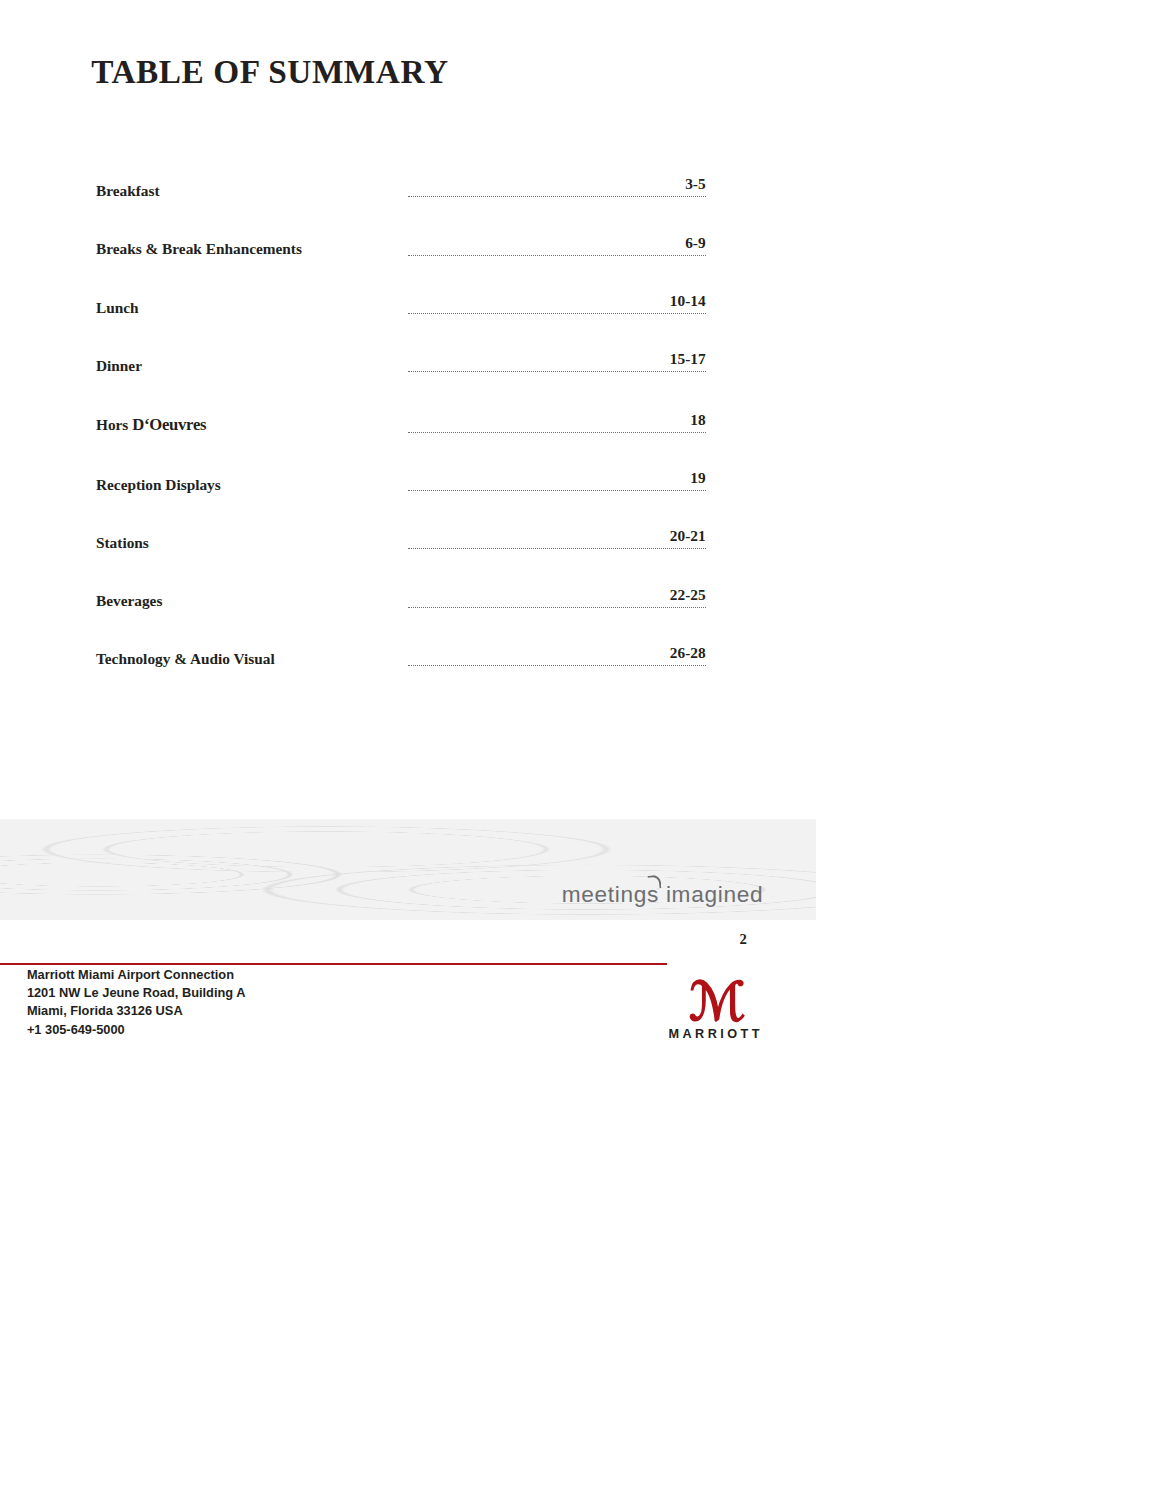TABLE OF SUMMARY
| Breakfast | 3-5 |
| Breaks & Break Enhancements | 6-9 |
| Lunch | 10-14 |
| Dinner | 15-17 |
| Hors D‘Oeuvres | 18 |
| Reception Displays | 19 |
| Stations | 20-21 |
| Beverages | 22-25 |
| Technology & Audio Visual | 26-28 |
meetings imagined
2
Marriott Miami Airport Connection
1201 NW Le Jeune Road, Building A
Miami, Florida 33126 USA
+1 305-649-5000
ℳ
MARRIOTT